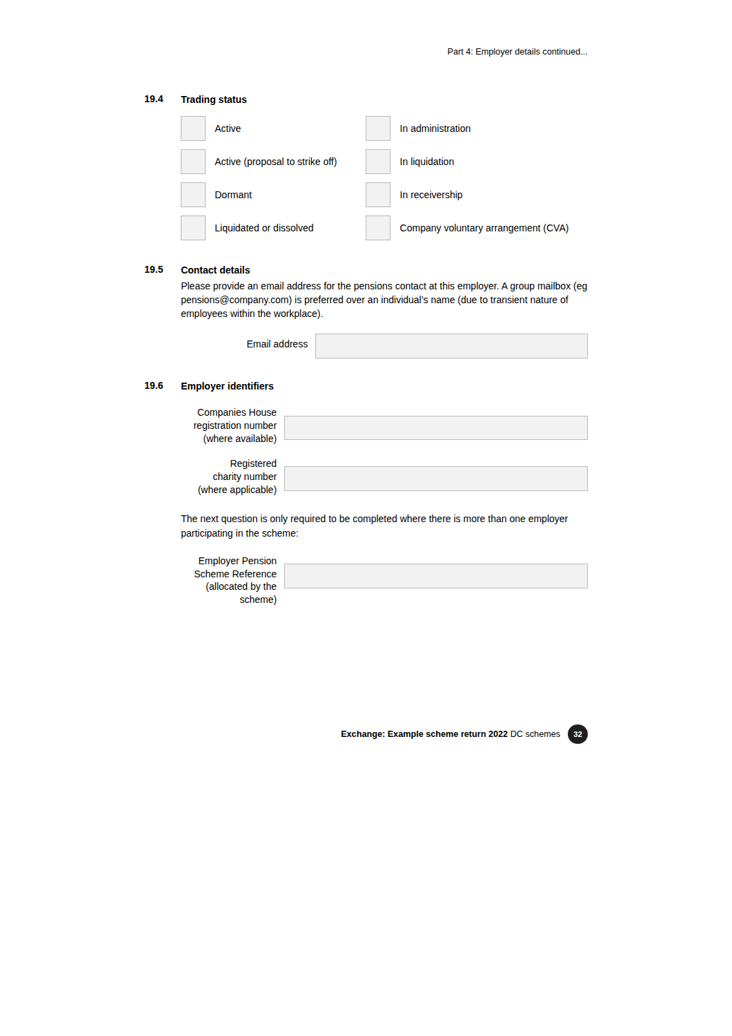Part 4: Employer details continued...
19.4
Trading status
Active
In administration
Active (proposal to strike off)
In liquidation
Dormant
In receivership
Liquidated or dissolved
Company voluntary arrangement (CVA)
19.5
Contact details
Please provide an email address for the pensions contact at this employer. A group mailbox (eg pensions@company.com) is preferred over an individual’s name (due to transient nature of employees within the workplace).
Email address
19.6
Employer identifiers
Companies House
registration number
(where available)
Registered
charity number
(where applicable)
The next question is only required to be completed where there is more than one employer participating in the scheme:
Employer Pension
Scheme Reference
(allocated by the scheme)
Exchange: Example scheme return 2022 DC schemes
32